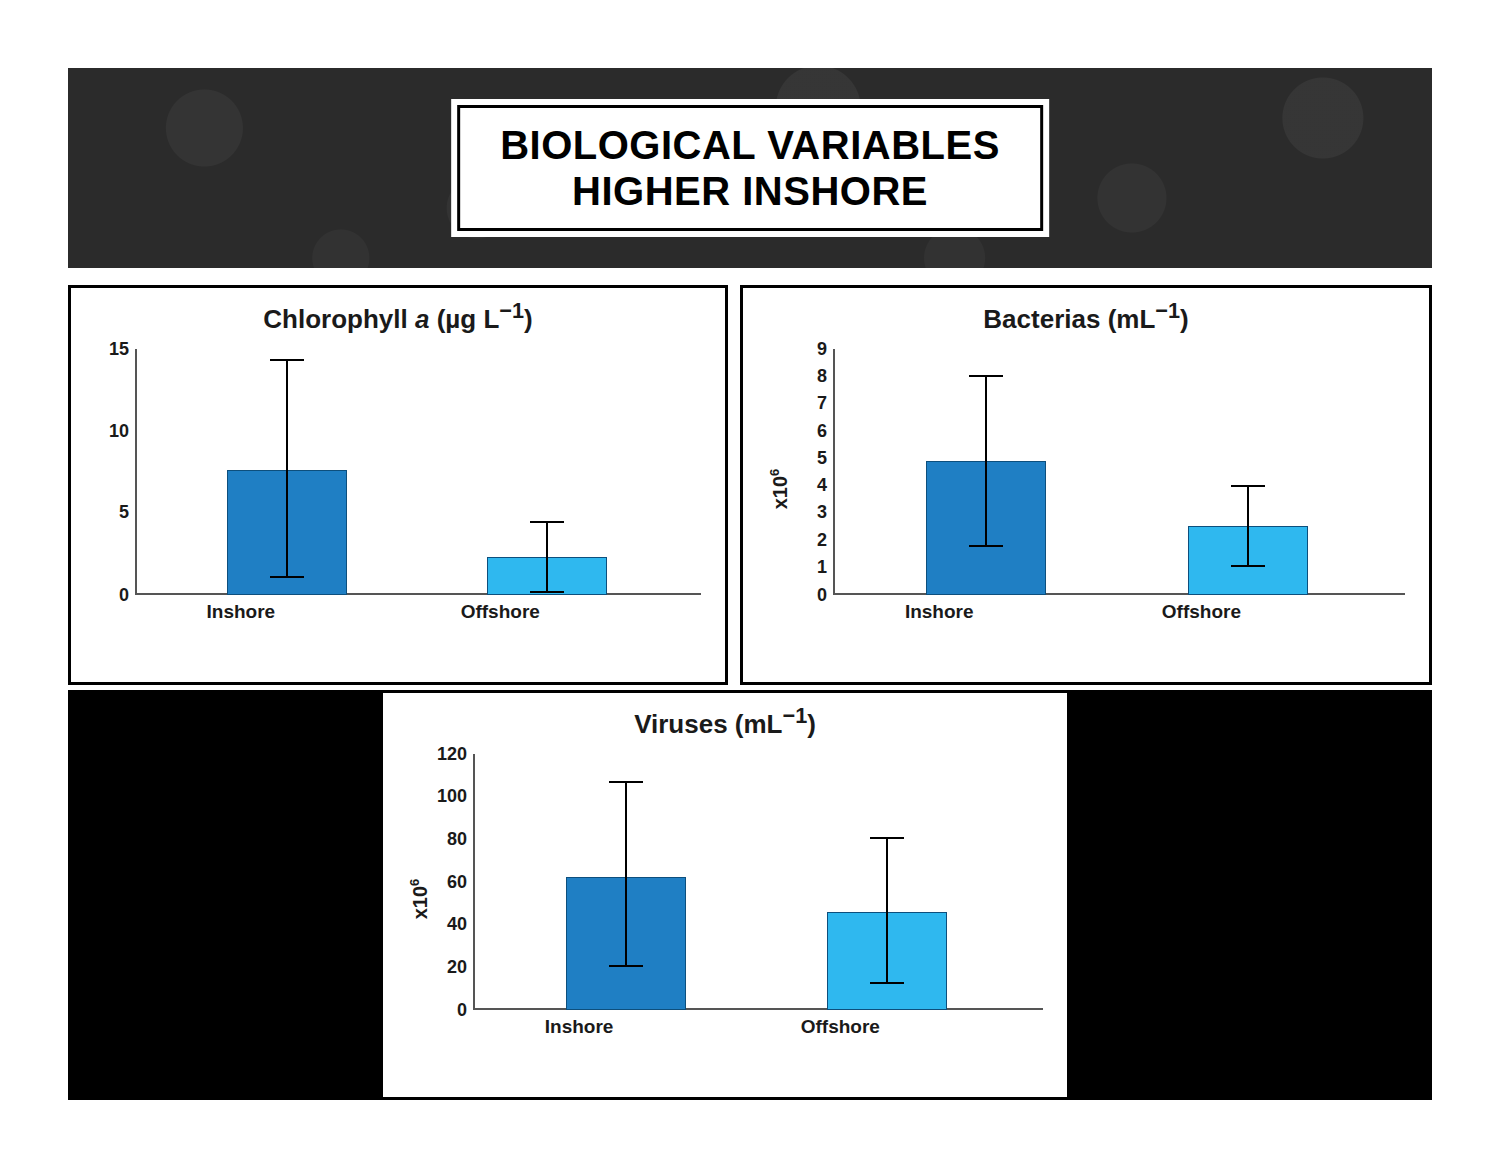BIOLOGICAL VARIABLES
HIGHER INSHORE
Chlorophyll a (µg L−1)
15 10 5 0
Inshore Offshore
Bacterias (mL−1)
x106
9 8 7 6 5 4 3 2 1 0
Inshore Offshore
Viruses (mL−1)
x106
120 100 80 60 40 20 0
Inshore Offshore